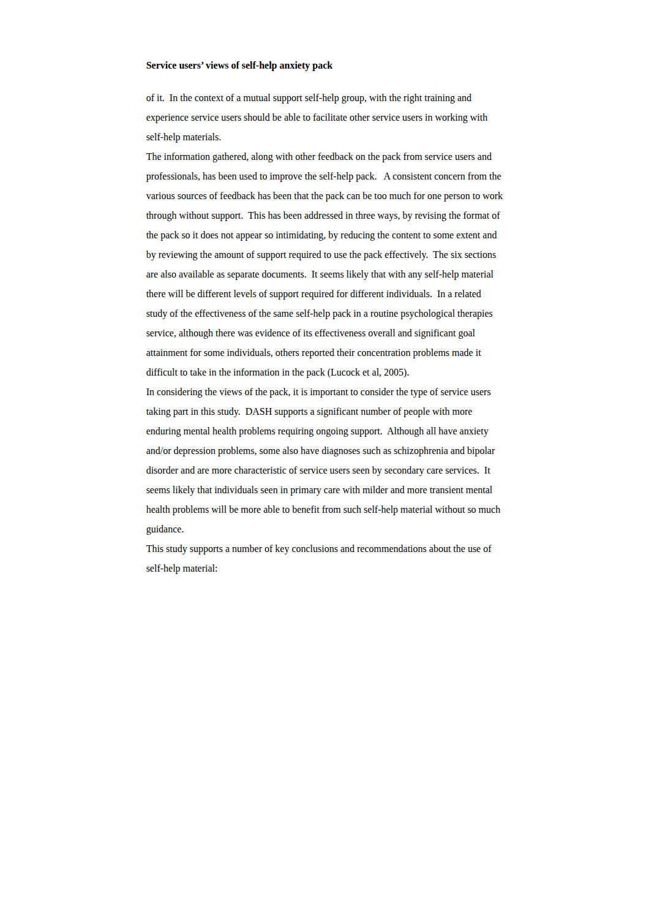Service users’ views of self-help anxiety pack
of it. In the context of a mutual support self-help group, with the right training and experience service users should be able to facilitate other service users in working with self-help materials.
The information gathered, along with other feedback on the pack from service users and professionals, has been used to improve the self-help pack. A consistent concern from the various sources of feedback has been that the pack can be too much for one person to work through without support. This has been addressed in three ways, by revising the format of the pack so it does not appear so intimidating, by reducing the content to some extent and by reviewing the amount of support required to use the pack effectively. The six sections are also available as separate documents. It seems likely that with any self-help material there will be different levels of support required for different individuals. In a related study of the effectiveness of the same self-help pack in a routine psychological therapies service, although there was evidence of its effectiveness overall and significant goal attainment for some individuals, others reported their concentration problems made it difficult to take in the information in the pack (Lucock et al, 2005).
In considering the views of the pack, it is important to consider the type of service users taking part in this study. DASH supports a significant number of people with more enduring mental health problems requiring ongoing support. Although all have anxiety and/or depression problems, some also have diagnoses such as schizophrenia and bipolar disorder and are more characteristic of service users seen by secondary care services. It seems likely that individuals seen in primary care with milder and more transient mental health problems will be more able to benefit from such self-help material without so much guidance.
This study supports a number of key conclusions and recommendations about the use of self-help material: